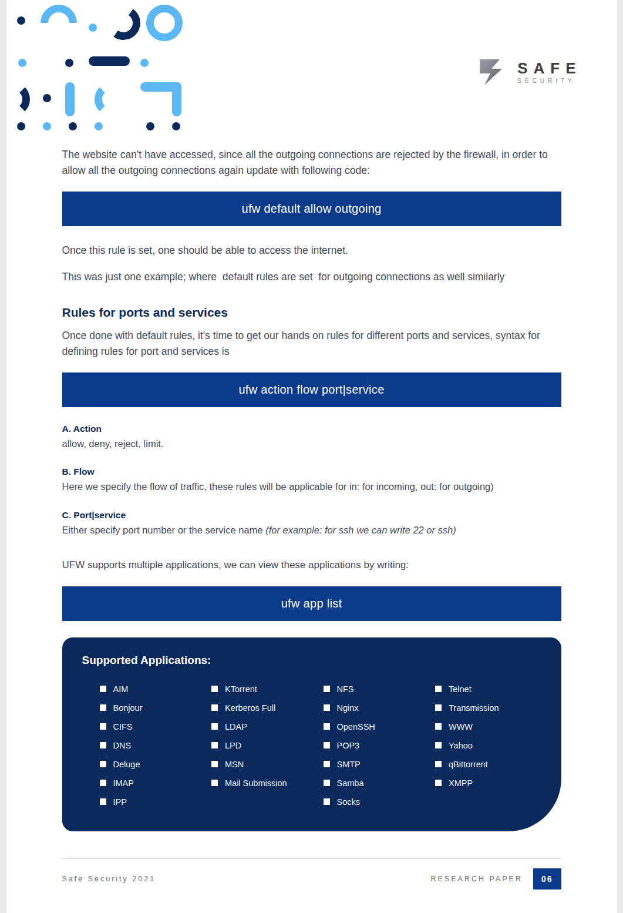SAFE
SECURITY
The website can't have accessed, since all the outgoing connections are rejected by the firewall, in order to allow all the outgoing connections again update with following code:
ufw default allow outgoing
Once this rule is set, one should be able to access the internet.
This was just one example; where default rules are set for outgoing connections as well similarly
Rules for ports and services
Once done with default rules, it's time to get our hands on rules for different ports and services, syntax for defining rules for port and services is
ufw action flow port|service
A. Action
allow, deny, reject, limit.
B. Flow
Here we specify the flow of traffic, these rules will be applicable for in: for incoming, out: for outgoing)
C. Port|service
Either specify port number or the service name (for example: for ssh we can write 22 or ssh)
UFW supports multiple applications, we can view these applications by writing:
ufw app list
Supported Applications:
AIM
Bonjour
CIFS
DNS
Deluge
IMAP
IPP
KTorrent
Kerberos Full
LDAP
LPD
MSN
Mail Submission
NFS
Nginx
OpenSSH
POP3
SMTP
Samba
Socks
Telnet
Transmission
WWW
Yahoo
qBittorrent
XMPP
Safe Security 2021
RESEARCH PAPER 06